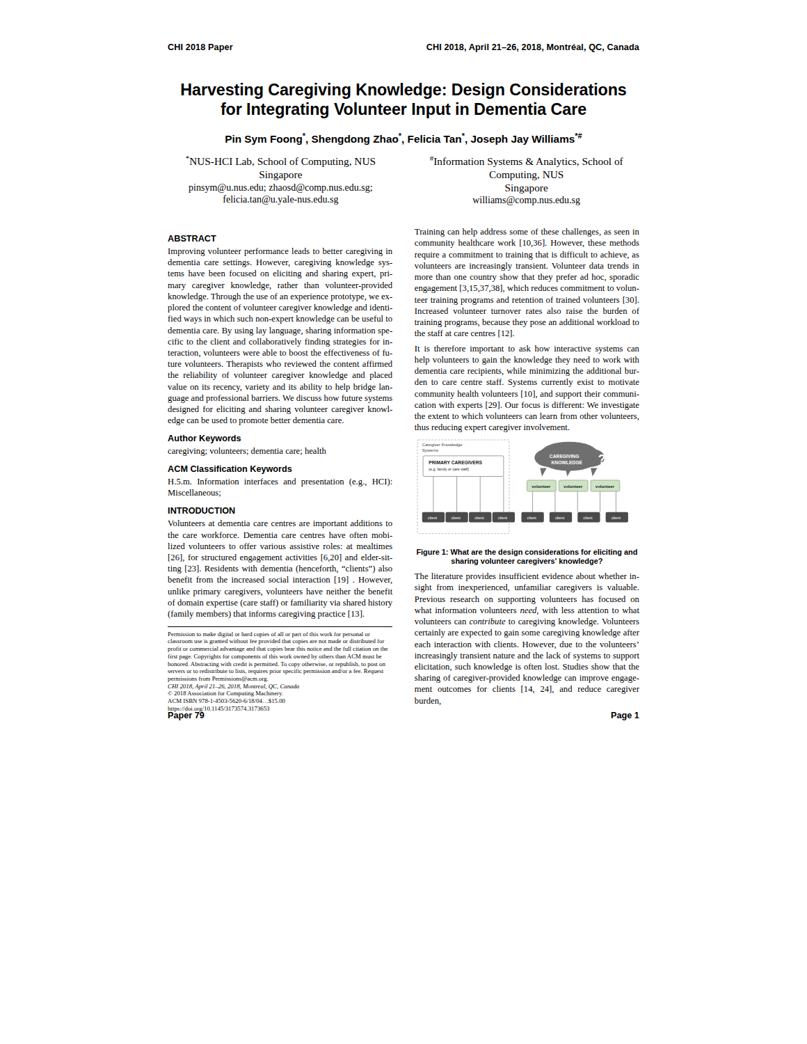CHI 2018 Paper
CHI 2018, April 21–26, 2018, Montréal, QC, Canada
Harvesting Caregiving Knowledge: Design Considerations
for Integrating Volunteer Input in Dementia Care
Pin Sym Foong*, Shengdong Zhao*, Felicia Tan*, Joseph Jay Williams*#
*NUS-HCI Lab, School of Computing, NUS Singapore pinsym@u.nus.edu; zhaosd@comp.nus.edu.sg; felicia.tan@u.yale-nus.edu.sg
#Information Systems & Analytics, School of Computing, NUS Singapore williams@comp.nus.edu.sg
ABSTRACT
Improving volunteer performance leads to better caregiving in dementia care settings. However, caregiving knowledge systems have been focused on eliciting and sharing expert, primary caregiver knowledge, rather than volunteer-provided knowledge. Through the use of an experience prototype, we explored the content of volunteer caregiver knowledge and identified ways in which such non-expert knowledge can be useful to dementia care. By using lay language, sharing information specific to the client and collaboratively finding strategies for interaction, volunteers were able to boost the effectiveness of future volunteers. Therapists who reviewed the content affirmed the reliability of volunteer caregiver knowledge and placed value on its recency, variety and its ability to help bridge language and professional barriers. We discuss how future systems designed for eliciting and sharing volunteer caregiver knowledge can be used to promote better dementia care.
Author Keywords
caregiving; volunteers; dementia care; health
ACM Classification Keywords
H.5.m. Information interfaces and presentation (e.g., HCI): Miscellaneous;
INTRODUCTION
Volunteers at dementia care centres are important additions to the care workforce. Dementia care centres have often mobilized volunteers to offer various assistive roles: at mealtimes [26], for structured engagement activities [6,20] and elder-sitting [23]. Residents with dementia (henceforth, “clients”) also benefit from the increased social interaction [19] . However, unlike primary caregivers, volunteers have neither the benefit of domain expertise (care staff) or familiarity via shared history (family members) that informs caregiving practice [13].
Permission to make digital or hard copies of all or part of this work for personal or classroom use is granted without fee provided that copies are not made or distributed for profit or commercial advantage and that copies bear this notice and the full citation on the first page. Copyrights for components of this work owned by others than ACM must be honored. Abstracting with credit is permitted. To copy otherwise, or republish, to post on servers or to redistribute to lists, requires prior specific permission and/or a fee. Request permissions from Permissions@acm.org.
CHI 2018, April 21–26, 2018, Montreal, QC, Canada
© 2018 Association for Computing Machinery.
ACM ISBN 978-1-4503-5620-6/18/04…$15.00
https://doi.org/10.1145/3173574.3173653
Training can help address some of these challenges, as seen in community healthcare work [10,36]. However, these methods require a commitment to training that is difficult to achieve, as volunteers are increasingly transient. Volunteer data trends in more than one country show that they prefer ad hoc, sporadic engagement [3,15,37,38], which reduces commitment to volunteer training programs and retention of trained volunteers [30]. Increased volunteer turnover rates also raise the burden of training programs, because they pose an additional workload to the staff at care centres [12].
It is therefore important to ask how interactive systems can help volunteers to gain the knowledge they need to work with dementia care recipients, while minimizing the additional burden to care centre staff. Systems currently exist to motivate community health volunteers [10], and support their communication with experts [29]. Our focus is different: We investigate the extent to which volunteers can learn from other volunteers, thus reducing expert caregiver involvement.
Caregiver Knowledge Systems PRIMARY CAREGIVERS (e.g. family or care staff) client client client client CAREGIVING KNOWLEDGE ? volunteer volunteer volunteer client client client client
Figure 1: What are the design considerations for eliciting and sharing volunteer caregivers' knowledge?
The literature provides insufficient evidence about whether insight from inexperienced, unfamiliar caregivers is valuable. Previous research on supporting volunteers has focused on what information volunteers need, with less attention to what volunteers can contribute to caregiving knowledge. Volunteers certainly are expected to gain some caregiving knowledge after each interaction with clients. However, due to the volunteers’ increasingly transient nature and the lack of systems to support elicitation, such knowledge is often lost. Studies show that the sharing of caregiver-provided knowledge can improve engagement outcomes for clients [14, 24], and reduce caregiver burden,
Paper 79
Page 1